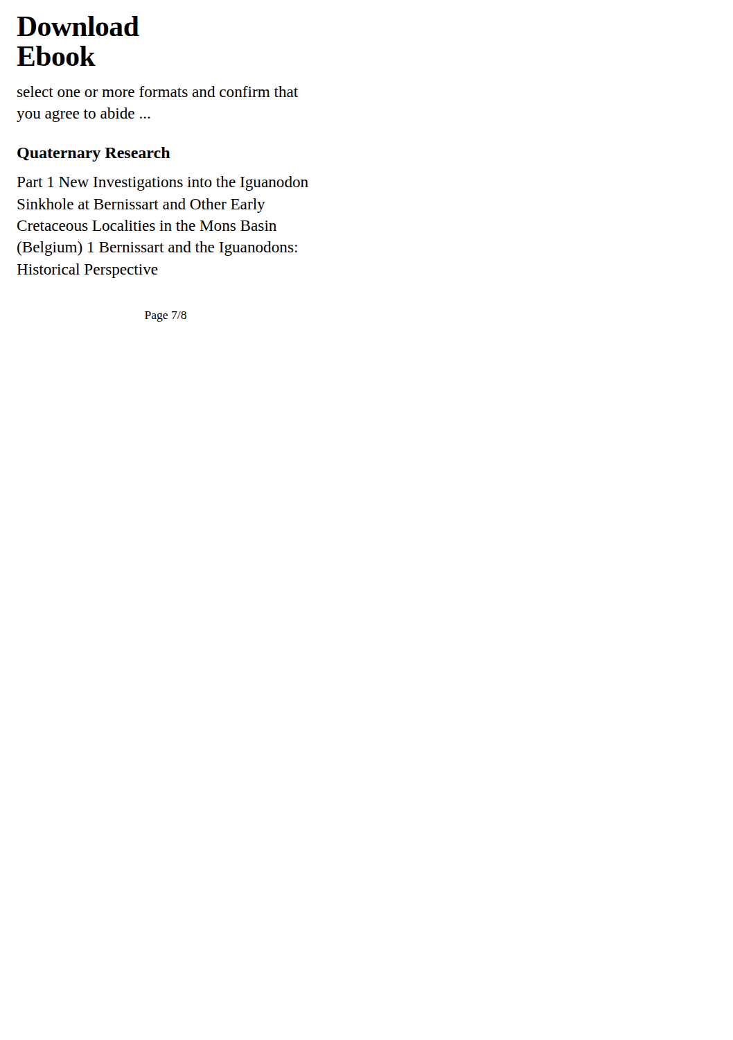Download Ebook
select one or more formats and confirm that you agree to abide ...
Quaternary Research
Part 1 New Investigations into the Iguanodon Sinkhole at Bernissart and Other Early Cretaceous Localities in the Mons Basin (Belgium) 1 Bernissart and the Iguanodons: Historical Perspective
Page 7/8